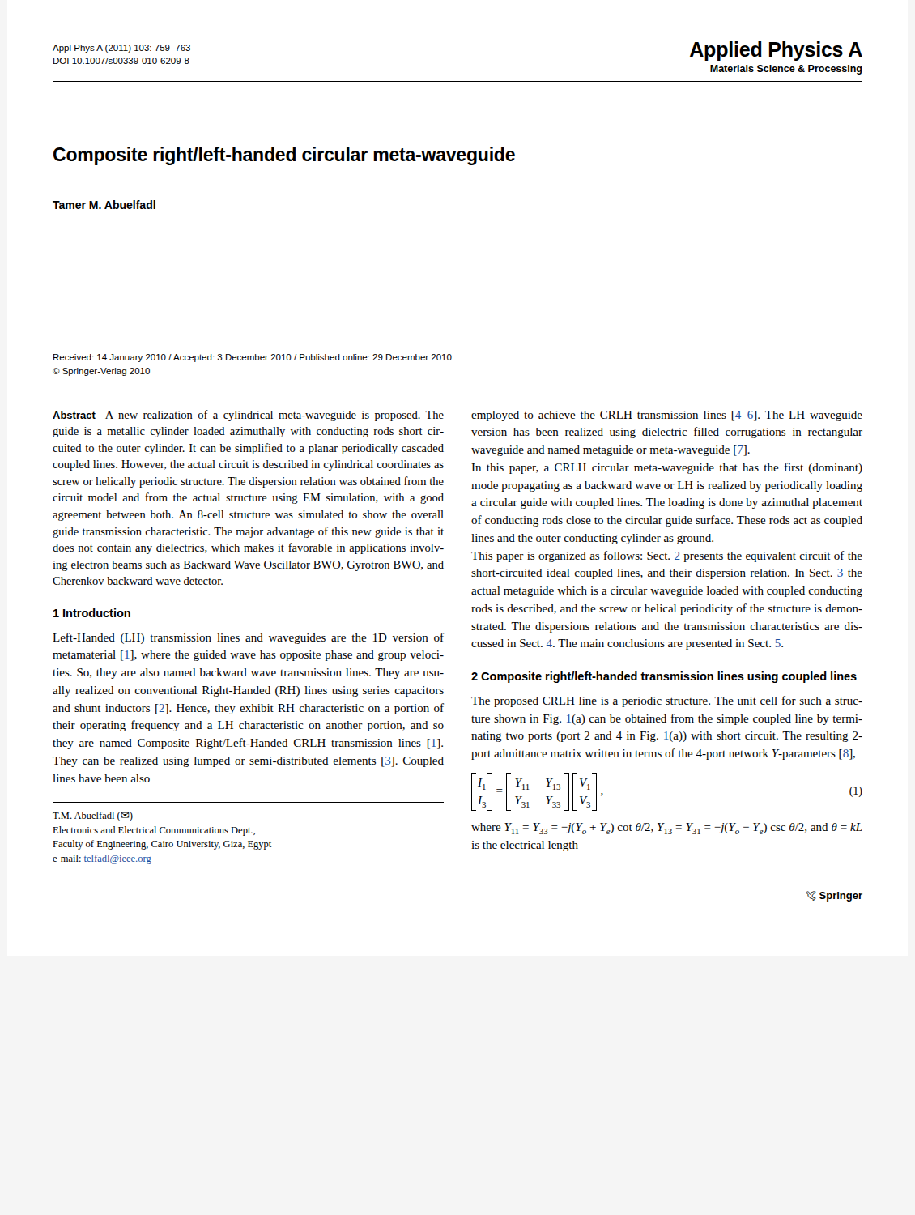Appl Phys A (2011) 103: 759–763
DOI 10.1007/s00339-010-6209-8
Applied Physics A
Materials Science & Processing
Composite right/left-handed circular meta-waveguide
Tamer M. Abuelfadl
Received: 14 January 2010 / Accepted: 3 December 2010 / Published online: 29 December 2010
© Springer-Verlag 2010
Abstract A new realization of a cylindrical meta-waveguide is proposed. The guide is a metallic cylinder loaded azimuthally with conducting rods short circuited to the outer cylinder. It can be simplified to a planar periodically cascaded coupled lines. However, the actual circuit is described in cylindrical coordinates as screw or helically periodic structure. The dispersion relation was obtained from the circuit model and from the actual structure using EM simulation, with a good agreement between both. An 8-cell structure was simulated to show the overall guide transmission characteristic. The major advantage of this new guide is that it does not contain any dielectrics, which makes it favorable in applications involving electron beams such as Backward Wave Oscillator BWO, Gyrotron BWO, and Cherenkov backward wave detector.
1 Introduction
Left-Handed (LH) transmission lines and waveguides are the 1D version of metamaterial [1], where the guided wave has opposite phase and group velocities. So, they are also named backward wave transmission lines. They are usually realized on conventional Right-Handed (RH) lines using series capacitors and shunt inductors [2]. Hence, they exhibit RH characteristic on a portion of their operating frequency and a LH characteristic on another portion, and so they are named Composite Right/Left-Handed CRLH transmission lines [1]. They can be realized using lumped or semi-distributed elements [3]. Coupled lines have been also
T.M. Abuelfadl (✉)
Electronics and Electrical Communications Dept.,
Faculty of Engineering, Cairo University, Giza, Egypt
e-mail: telfadl@ieee.org
employed to achieve the CRLH transmission lines [4–6]. The LH waveguide version has been realized using dielectric filled corrugations in rectangular waveguide and named metaguide or meta-waveguide [7].
In this paper, a CRLH circular meta-waveguide that has the first (dominant) mode propagating as a backward wave or LH is realized by periodically loading a circular guide with coupled lines. The loading is done by azimuthal placement of conducting rods close to the circular guide surface. These rods act as coupled lines and the outer conducting cylinder as ground.
This paper is organized as follows: Sect. 2 presents the equivalent circuit of the short-circuited ideal coupled lines, and their dispersion relation. In Sect. 3 the actual metaguide which is a circular waveguide loaded with coupled conducting rods is described, and the screw or helical periodicity of the structure is demonstrated. The dispersions relations and the transmission characteristics are discussed in Sect. 4. The main conclusions are presented in Sect. 5.
2 Composite right/left-handed transmission lines using coupled lines
The proposed CRLH line is a periodic structure. The unit cell for such a structure shown in Fig. 1(a) can be obtained from the simple coupled line by terminating two ports (port 2 and 4 in Fig. 1(a)) with short circuit. The resulting 2-port admittance matrix written in terms of the 4-port network Y-parameters [8],
I1 I3 = Y11 Y13 Y31 Y33 V1 V3 , (1)
where Y11 = Y33 = −j(Yo + Ye) cot θ/2, Y13 = Y31 = −j(Yo − Ye) csc θ/2, and θ = kL is the electrical length
🕊Springer